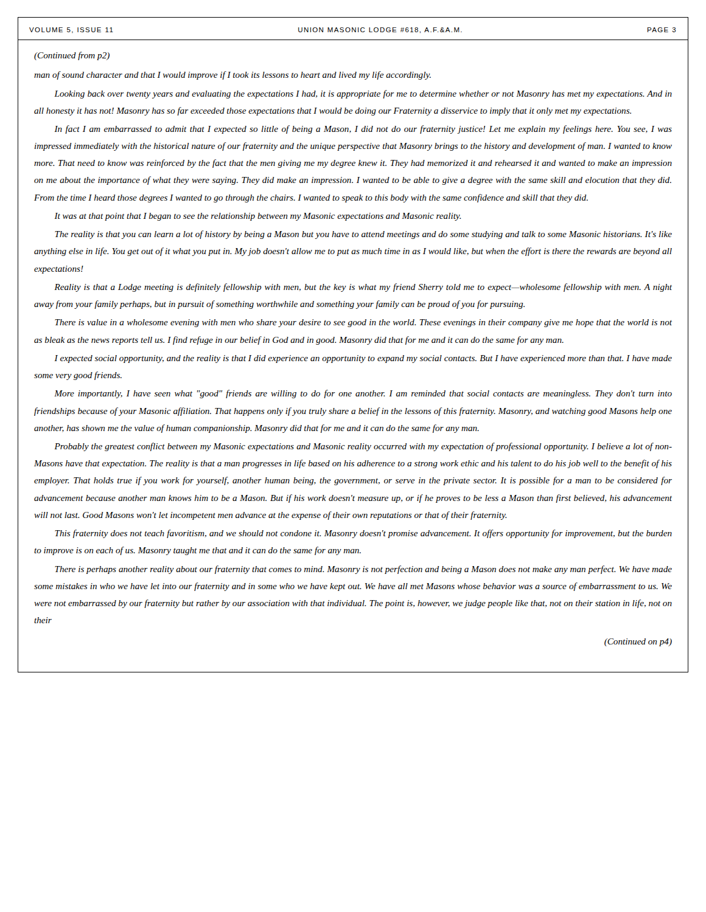VOLUME 5, ISSUE 11 UNION MASONIC LODGE #618, A.F.&A.M. PAGE 3
(Continued from p2)
man of sound character and that I would improve if I took its lessons to heart and lived my life accordingly.
Looking back over twenty years and evaluating the expectations I had, it is appropriate for me to determine whether or not Masonry has met my expectations. And in all honesty it has not! Masonry has so far exceeded those expectations that I would be doing our Fraternity a disservice to imply that it only met my expectations.
In fact I am embarrassed to admit that I expected so little of being a Mason, I did not do our fraternity justice! Let me explain my feelings here. You see, I was impressed immediately with the historical nature of our fraternity and the unique perspective that Masonry brings to the history and development of man. I wanted to know more. That need to know was reinforced by the fact that the men giving me my degree knew it. They had memorized it and rehearsed it and wanted to make an impression on me about the importance of what they were saying. They did make an impression. I wanted to be able to give a degree with the same skill and elocution that they did. From the time I heard those degrees I wanted to go through the chairs. I wanted to speak to this body with the same confidence and skill that they did.
It was at that point that I began to see the relationship between my Masonic expectations and Masonic reality.
The reality is that you can learn a lot of history by being a Mason but you have to attend meetings and do some studying and talk to some Masonic historians. It's like anything else in life. You get out of it what you put in. My job doesn't allow me to put as much time in as I would like, but when the effort is there the rewards are beyond all expectations!
Reality is that a Lodge meeting is definitely fellowship with men, but the key is what my friend Sherry told me to expect—wholesome fellowship with men. A night away from your family perhaps, but in pursuit of something worthwhile and something your family can be proud of you for pursuing.
There is value in a wholesome evening with men who share your desire to see good in the world. These evenings in their company give me hope that the world is not as bleak as the news reports tell us. I find refuge in our belief in God and in good. Masonry did that for me and it can do the same for any man.
I expected social opportunity, and the reality is that I did experience an opportunity to expand my social contacts. But I have experienced more than that. I have made some very good friends.
More importantly, I have seen what "good" friends are willing to do for one another. I am reminded that social contacts are meaningless. They don't turn into friendships because of your Masonic affiliation. That happens only if you truly share a belief in the lessons of this fraternity. Masonry, and watching good Masons help one another, has shown me the value of human companionship. Masonry did that for me and it can do the same for any man.
Probably the greatest conflict between my Masonic expectations and Masonic reality occurred with my expectation of professional opportunity. I believe a lot of non-Masons have that expectation. The reality is that a man progresses in life based on his adherence to a strong work ethic and his talent to do his job well to the benefit of his employer. That holds true if you work for yourself, another human being, the government, or serve in the private sector. It is possible for a man to be considered for advancement because another man knows him to be a Mason. But if his work doesn't measure up, or if he proves to be less a Mason than first believed, his advancement will not last. Good Masons won't let incompetent men advance at the expense of their own reputations or that of their fraternity.
This fraternity does not teach favoritism, and we should not condone it. Masonry doesn't promise advancement. It offers opportunity for improvement, but the burden to improve is on each of us. Masonry taught me that and it can do the same for any man.
There is perhaps another reality about our fraternity that comes to mind. Masonry is not perfection and being a Mason does not make any man perfect. We have made some mistakes in who we have let into our fraternity and in some who we have kept out. We have all met Masons whose behavior was a source of embarrassment to us. We were not embarrassed by our fraternity but rather by our association with that individual. The point is, however, we judge people like that, not on their station in life, not on their
(Continued on p4)